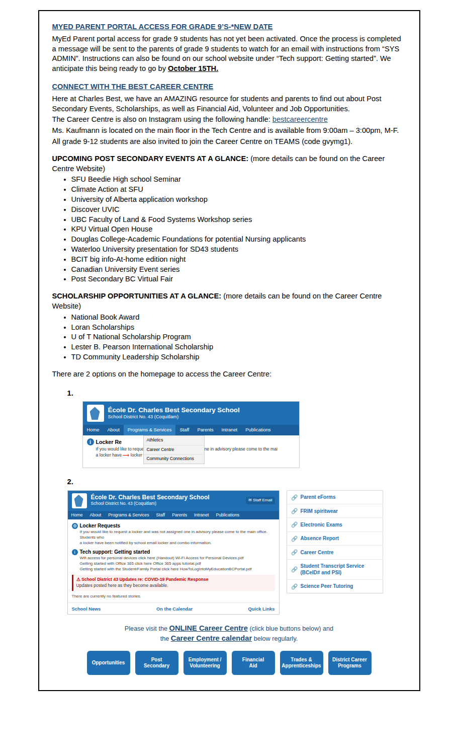MYED PARENT PORTAL ACCESS FOR GRADE 9’S-*NEW DATE
MyEd Parent portal access for grade 9 students has not yet been activated. Once the process is completed a message will be sent to the parents of grade 9 students to watch for an email with instructions from “SYS ADMIN”. Instructions can also be found on our school website under “Tech support: Getting started”. We anticipate this being ready to go by October 15TH.
CONNECT WITH THE BEST CAREER CENTRE
Here at Charles Best, we have an AMAZING resource for students and parents to find out about Post Secondary Events, Scholarships, as well as Financial Aid, Volunteer and Job Opportunities.
The Career Centre is also on Instagram using the following handle: bestcareercentre
Ms. Kaufmann is located on the main floor in the Tech Centre and is available from 9:00am – 3:00pm, M-F.
All grade 9-12 students are also invited to join the Career Centre on TEAMS (code gvymg1).
UPCOMING POST SECONDARY EVENTS AT A GLANCE: (more details can be found on the Career Centre Website)
SFU Beedie High school Seminar
Climate Action at SFU
University of Alberta application workshop
Discover UVIC
UBC Faculty of Land & Food Systems Workshop series
KPU Virtual Open House
Douglas College-Academic Foundations for potential Nursing applicants
Waterloo University presentation for SD43 students
BCIT big info-At-home edition night
Canadian University Event series
Post Secondary BC Virtual Fair
SCHOLARSHIP OPPORTUNITIES AT A GLANCE: (more details can be found on the Career Centre Website)
National Book Award
Loran Scholarships
U of T National Scholarship Program
Lester B. Pearson International Scholarship
TD Community Leadership Scholarship
There are 2 options on the homepage to access the Career Centre:
1.
École Dr. Charles Best Secondary School
School District No. 43 (Coquitlam)
Home
About
Programs & Services
Staff
Parents
Intranet
Publications
iLocker Re
If you would like to request a locker ⟶ s not assigned one in advisory please come to the mai
a locker have ⟶ locker and combo information.
Athletics
Career Centre
Community Connections
2.
École Dr. Charles Best Secondary School
School District No. 43 (Coquitlam)
✉ Staff Email
Home
About
Programs & Services
Staff
Parents
Intranet
Publications
⚙Locker Requests
If you would like to request a locker and was not assigned one in advisory please come to the main office. Students who
a locker have been notified by school email locker and combo information.
iTech support: Getting started
Wifi access for personal devices click here (Handout) Wi-Fi Access for Personal Devices.pdf
Getting started with Office 365 click here Office 365 apps tutorial.pdf
Getting started with the Student/Family Portal click here HowToLogIntoMyEducationBCPortal.pdf
⚠ School District 43 Updates re: COVID-19 Pandemic Response
Updates posted here as they become available.
There are currently no featured stories.
School News
On the Calendar
Quick Links
🔗Parent eForms
🔗FRIM spiritwear
🔗Electronic Exams
🔗Absence Report
🔗Career Centre
🔗Student Transcript Service (BCeID# and PSI)
🔗Science Peer Tutoring
Please visit the ONLINE Career Centre (click blue buttons below) and
the Career Centre calendar below regularly.
Opportunities
Post
Secondary
Employment /
Volunteering
Financial
Aid
Trades &
Apprenticeships
District Career
Programs